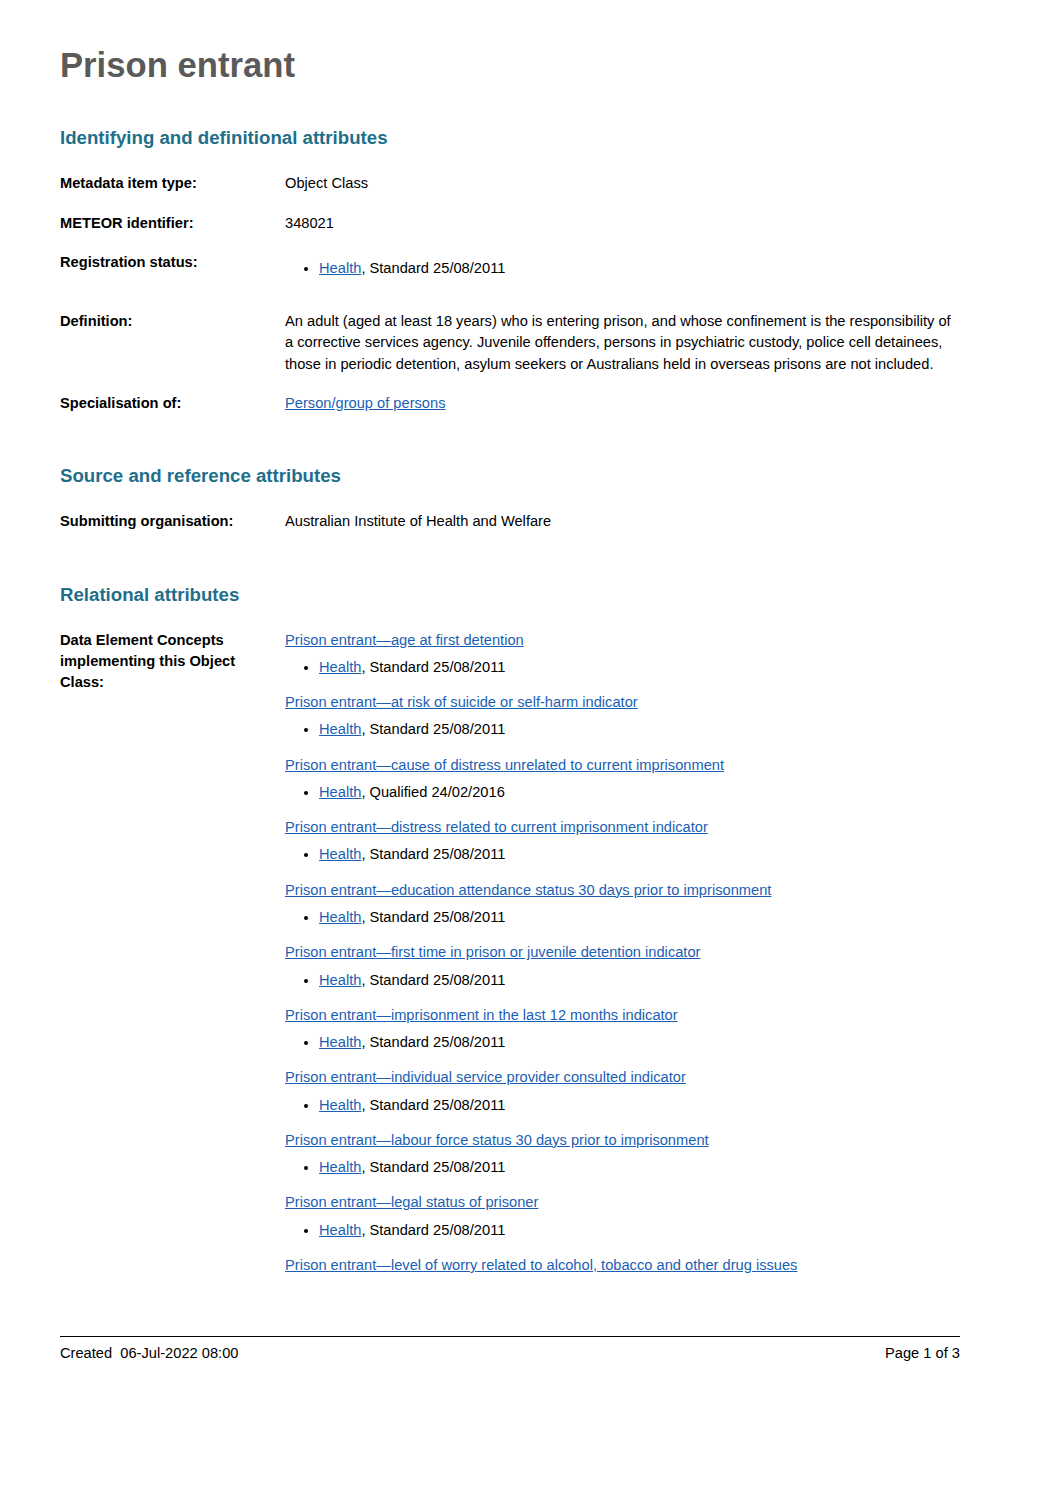Prison entrant
Identifying and definitional attributes
| Metadata item type: | Object Class |
| METEOR identifier: | 348021 |
| Registration status: | Health , Standard 25/08/2011 |
| Definition: | An adult (aged at least 18 years) who is entering prison, and whose confinement is the responsibility of a corrective services agency. Juvenile offenders, persons in psychiatric custody, police cell detainees, those in periodic detention, asylum seekers or Australians held in overseas prisons are not included. |
| Specialisation of: | Person/group of persons |
Source and reference attributes
| Submitting organisation: | Australian Institute of Health and Welfare |
Relational attributes
| Data Element Concepts implementing this Object Class: | Prison entrant—age at first detention Health , Standard 25/08/2011 Prison entrant—at risk of suicide or self-harm indicator Health , Standard 25/08/2011 Prison entrant—cause of distress unrelated to current imprisonment Health , Qualified 24/02/2016 Prison entrant—distress related to current imprisonment indicator Health , Standard 25/08/2011 Prison entrant—education attendance status 30 days prior to imprisonment Health , Standard 25/08/2011 Prison entrant—first time in prison or juvenile detention indicator Health , Standard 25/08/2011 Prison entrant—imprisonment in the last 12 months indicator Health , Standard 25/08/2011 Prison entrant—individual service provider consulted indicator Health , Standard 25/08/2011 Prison entrant—labour force status 30 days prior to imprisonment Health , Standard 25/08/2011 Prison entrant—legal status of prisoner Health , Standard 25/08/2011 Prison entrant—level of worry related to alcohol, tobacco and other drug issues |
Created 06-Jul-2022 08:00 Page 1 of 3